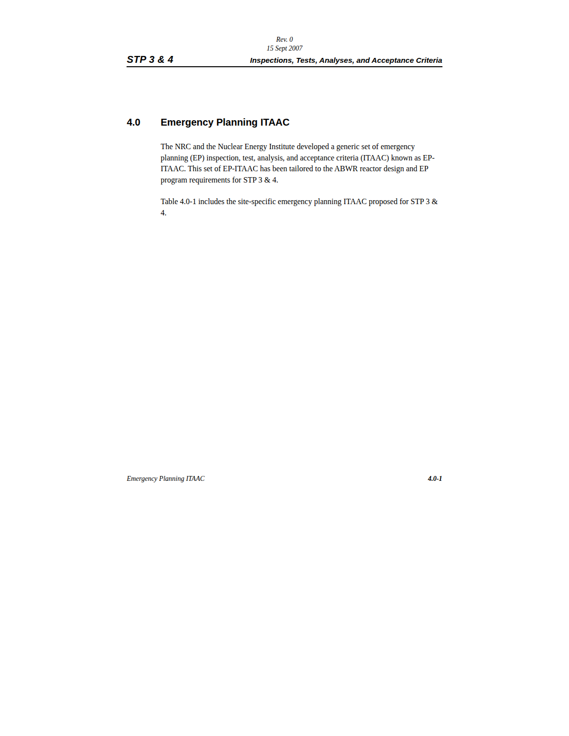Rev. 0
15 Sept 2007
STP 3 & 4
Inspections, Tests, Analyses, and Acceptance Criteria
4.0 Emergency Planning ITAAC
The NRC and the Nuclear Energy Institute developed a generic set of emergency planning (EP) inspection, test, analysis, and acceptance criteria (ITAAC) known as EP-ITAAC. This set of EP-ITAAC has been tailored to the ABWR reactor design and EP program requirements for STP 3 & 4.
Table 4.0-1 includes the site-specific emergency planning ITAAC proposed for STP 3 & 4.
Emergency Planning ITAAC
4.0-1